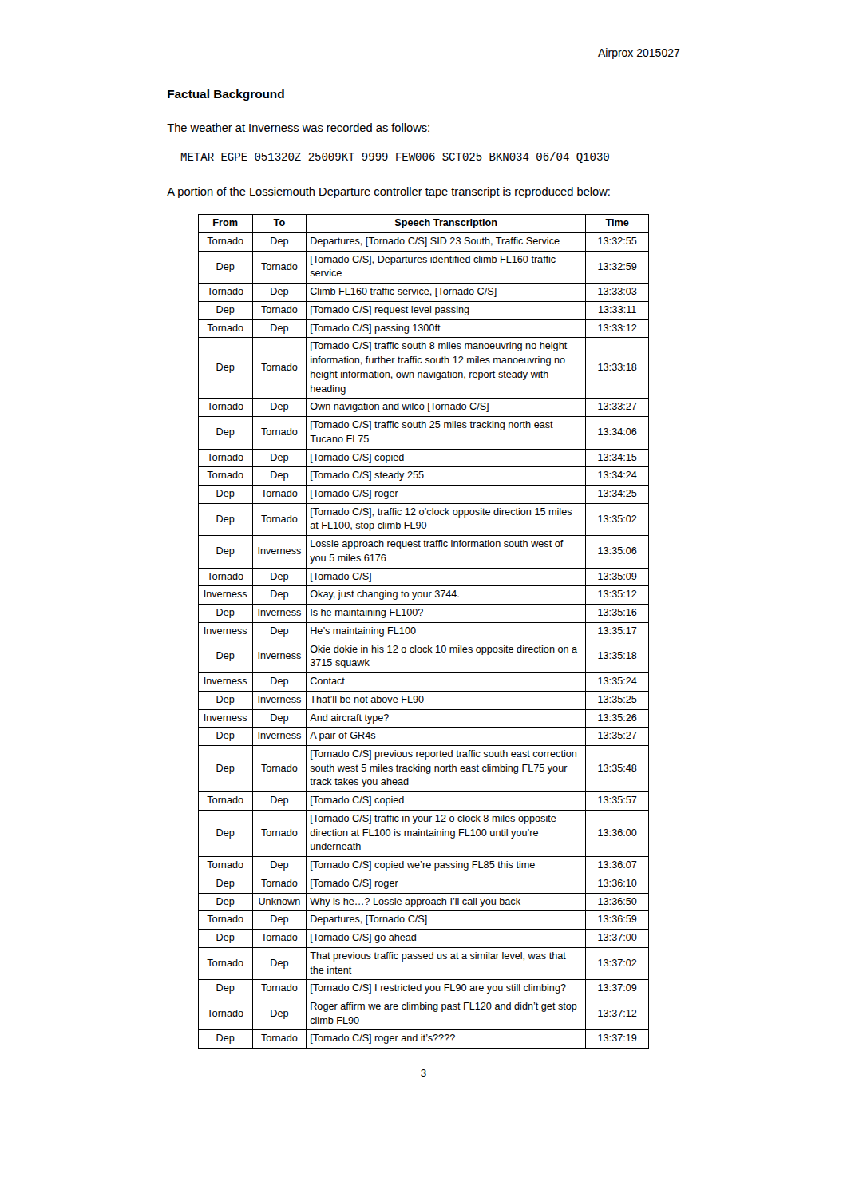Airprox 2015027
Factual Background
The weather at Inverness was recorded as follows:
METAR EGPE 051320Z 25009KT 9999 FEW006 SCT025 BKN034 06/04 Q1030
A portion of the Lossiemouth Departure controller tape transcript is reproduced below:
| From | To | Speech Transcription | Time |
| --- | --- | --- | --- |
| Tornado | Dep | Departures, [Tornado C/S] SID 23 South, Traffic Service | 13:32:55 |
| Dep | Tornado | [Tornado C/S], Departures identified climb FL160 traffic service | 13:32:59 |
| Tornado | Dep | Climb FL160 traffic service, [Tornado C/S] | 13:33:03 |
| Dep | Tornado | [Tornado C/S] request level passing | 13:33:11 |
| Tornado | Dep | [Tornado C/S] passing 1300ft | 13:33:12 |
| Dep | Tornado | [Tornado C/S] traffic south 8 miles manoeuvring no height information, further traffic south 12 miles manoeuvring no height information, own navigation, report steady with heading | 13:33:18 |
| Tornado | Dep | Own navigation and wilco [Tornado C/S] | 13:33:27 |
| Dep | Tornado | [Tornado C/S] traffic south 25 miles tracking north east Tucano FL75 | 13:34:06 |
| Tornado | Dep | [Tornado C/S] copied | 13:34:15 |
| Tornado | Dep | [Tornado C/S] steady 255 | 13:34:24 |
| Dep | Tornado | [Tornado C/S] roger | 13:34:25 |
| Dep | Tornado | [Tornado C/S], traffic 12 o’clock opposite direction 15 miles at FL100, stop climb FL90 | 13:35:02 |
| Dep | Inverness | Lossie approach request traffic information south west of you 5 miles 6176 | 13:35:06 |
| Tornado | Dep | [Tornado C/S] | 13:35:09 |
| Inverness | Dep | Okay, just changing to your 3744. | 13:35:12 |
| Dep | Inverness | Is he maintaining FL100? | 13:35:16 |
| Inverness | Dep | He’s maintaining FL100 | 13:35:17 |
| Dep | Inverness | Okie dokie in his 12 o clock 10 miles opposite direction on a 3715 squawk | 13:35:18 |
| Inverness | Dep | Contact | 13:35:24 |
| Dep | Inverness | That’ll be not above FL90 | 13:35:25 |
| Inverness | Dep | And aircraft type? | 13:35:26 |
| Dep | Inverness | A pair of GR4s | 13:35:27 |
| Dep | Tornado | [Tornado C/S] previous reported traffic south east correction south west 5 miles tracking north east climbing FL75 your track takes you ahead | 13:35:48 |
| Tornado | Dep | [Tornado C/S] copied | 13:35:57 |
| Dep | Tornado | [Tornado C/S] traffic in your 12 o clock 8 miles opposite direction at FL100 is maintaining FL100 until you’re underneath | 13:36:00 |
| Tornado | Dep | [Tornado C/S] copied we’re passing FL85 this time | 13:36:07 |
| Dep | Tornado | [Tornado C/S] roger | 13:36:10 |
| Dep | Unknown | Why is he…? Lossie approach I’ll call you back | 13:36:50 |
| Tornado | Dep | Departures, [Tornado C/S] | 13:36:59 |
| Dep | Tornado | [Tornado C/S] go ahead | 13:37:00 |
| Tornado | Dep | That previous traffic passed us at a similar level, was that the intent | 13:37:02 |
| Dep | Tornado | [Tornado C/S] I restricted you FL90 are you still climbing? | 13:37:09 |
| Tornado | Dep | Roger affirm we are climbing past FL120 and didn’t get stop climb FL90 | 13:37:12 |
| Dep | Tornado | [Tornado C/S] roger and it’s???? | 13:37:19 |
3